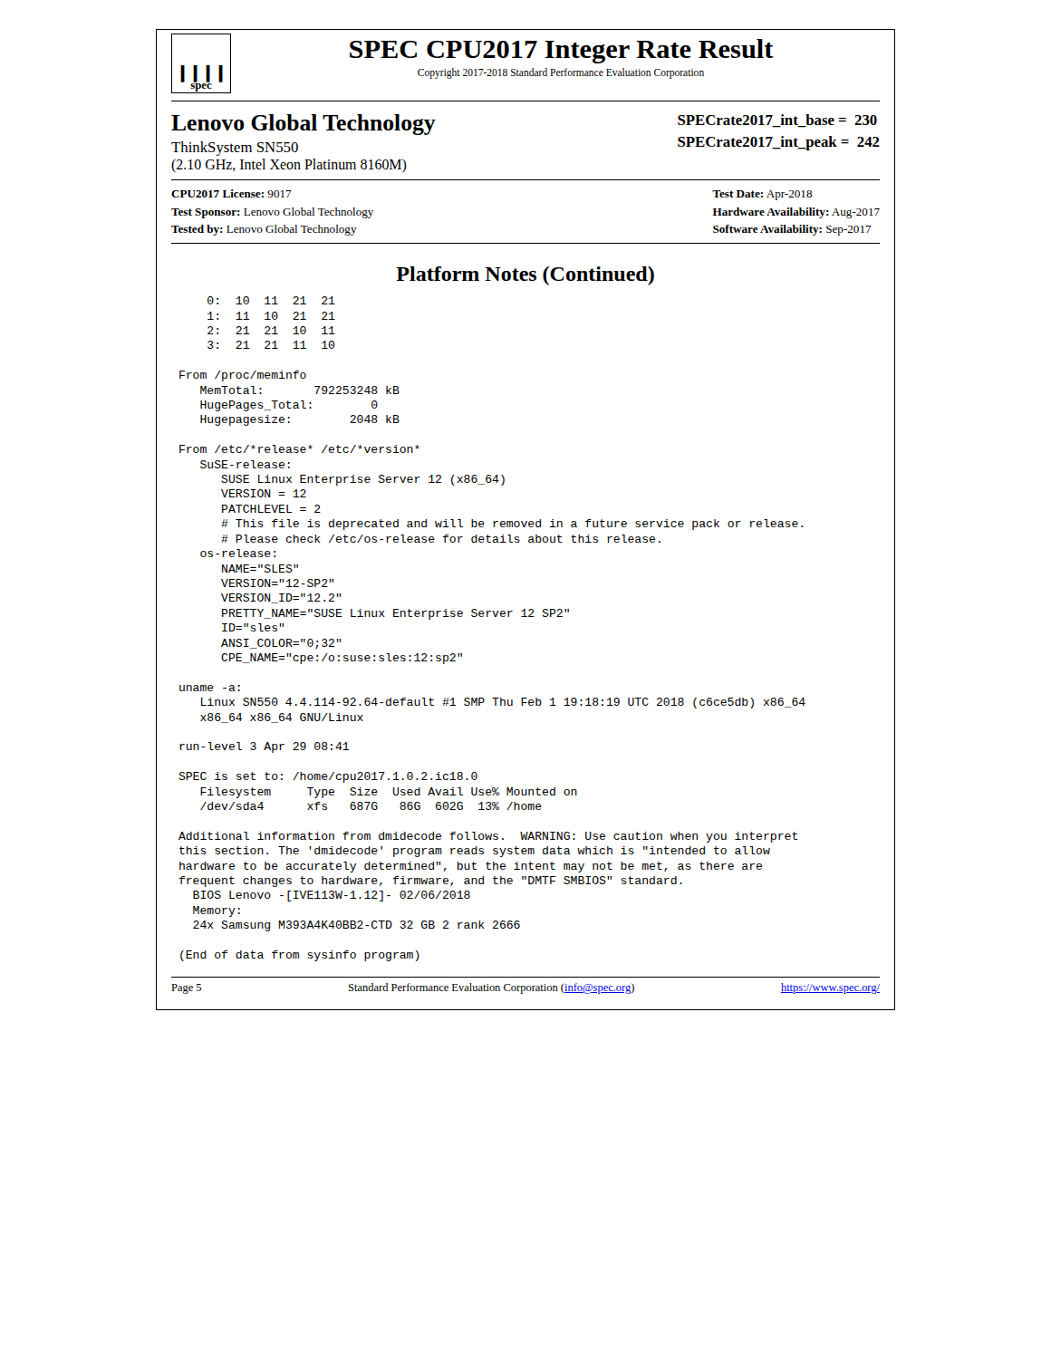❙❙❙❙
spec
SPEC CPU2017 Integer Rate Result
Copyright 2017-2018 Standard Performance Evaluation Corporation
Lenovo Global Technology
ThinkSystem SN550 (2.10 GHz, Intel Xeon Platinum 8160M)
SPECrate2017_int_base = 230
SPECrate2017_int_peak = 242
CPU2017 License: 9017
Test Sponsor: Lenovo Global Technology
Tested by: Lenovo Global Technology
Test Date: Apr-2018
Hardware Availability: Aug-2017
Software Availability: Sep-2017
Platform Notes (Continued)
     0:  10  11  21  21
     1:  11  10  21  21
     2:  21  21  10  11
     3:  21  21  11  10

 From /proc/meminfo
    MemTotal:       792253248 kB
    HugePages_Total:        0
    Hugepagesize:        2048 kB

 From /etc/*release* /etc/*version*
    SuSE-release:
       SUSE Linux Enterprise Server 12 (x86_64)
       VERSION = 12
       PATCHLEVEL = 2
       # This file is deprecated and will be removed in a future service pack or release.
       # Please check /etc/os-release for details about this release.
    os-release:
       NAME="SLES"
       VERSION="12-SP2"
       VERSION_ID="12.2"
       PRETTY_NAME="SUSE Linux Enterprise Server 12 SP2"
       ID="sles"
       ANSI_COLOR="0;32"
       CPE_NAME="cpe:/o:suse:sles:12:sp2"

 uname -a:
    Linux SN550 4.4.114-92.64-default #1 SMP Thu Feb 1 19:18:19 UTC 2018 (c6ce5db) x86_64
    x86_64 x86_64 GNU/Linux

 run-level 3 Apr 29 08:41

 SPEC is set to: /home/cpu2017.1.0.2.ic18.0
    Filesystem     Type  Size  Used Avail Use% Mounted on
    /dev/sda4      xfs   687G   86G  602G  13% /home

 Additional information from dmidecode follows.  WARNING: Use caution when you interpret
 this section. The 'dmidecode' program reads system data which is "intended to allow
 hardware to be accurately determined", but the intent may not be met, as there are
 frequent changes to hardware, firmware, and the "DMTF SMBIOS" standard.
   BIOS Lenovo -[IVE113W-1.12]- 02/06/2018
   Memory:
   24x Samsung M393A4K40BB2-CTD 32 GB 2 rank 2666

 (End of data from sysinfo program)
Page 5
Standard Performance Evaluation Corporation (info@spec.org)
https://www.spec.org/